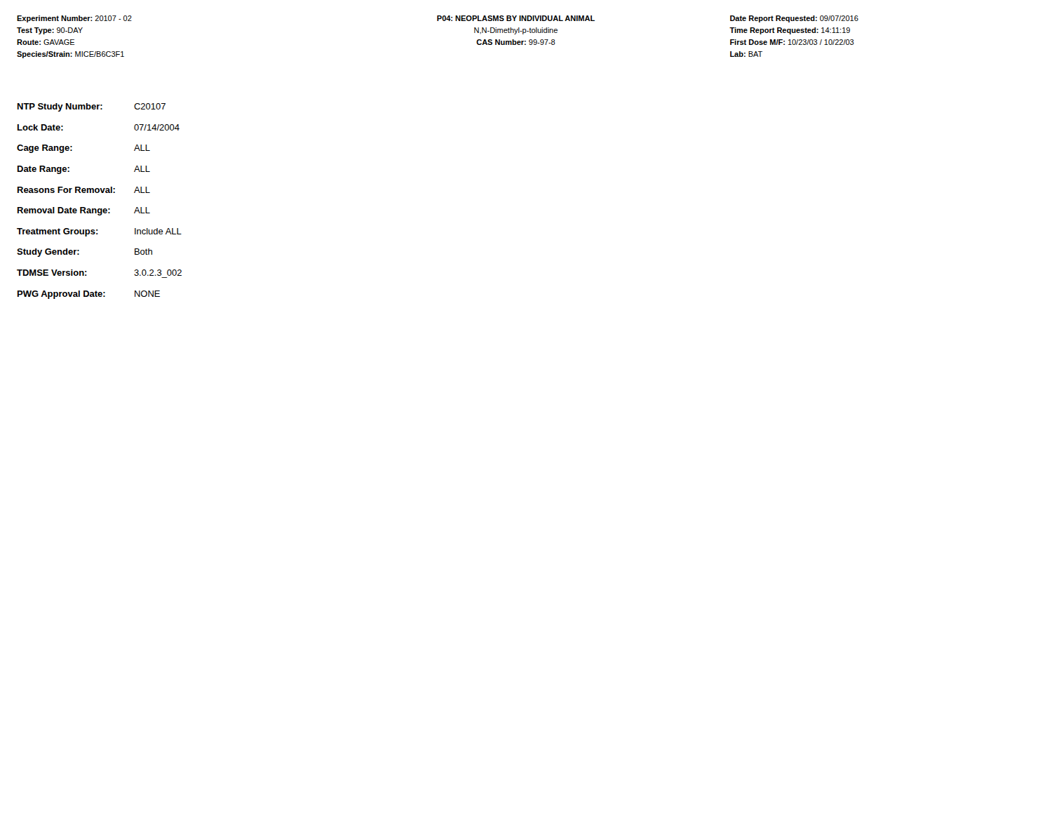| Experiment Number: 20107 - 02 Test Type: 90-DAY Route: GAVAGE Species/Strain: MICE/B6C3F1 | P04: NEOPLASMS BY INDIVIDUAL ANIMAL N,N-Dimethyl-p-toluidine CAS Number: 99-97-8 | Date Report Requested: 09/07/2016 Time Report Requested: 14:11:19 First Dose M/F: 10/23/03 / 10/22/03 Lab: BAT |
| NTP Study Number: | C20107 |
| Lock Date: | 07/14/2004 |
| Cage Range: | ALL |
| Date Range: | ALL |
| Reasons For Removal: | ALL |
| Removal Date Range: | ALL |
| Treatment Groups: | Include ALL |
| Study Gender: | Both |
| TDMSE Version: | 3.0.2.3_002 |
| PWG Approval Date: | NONE |